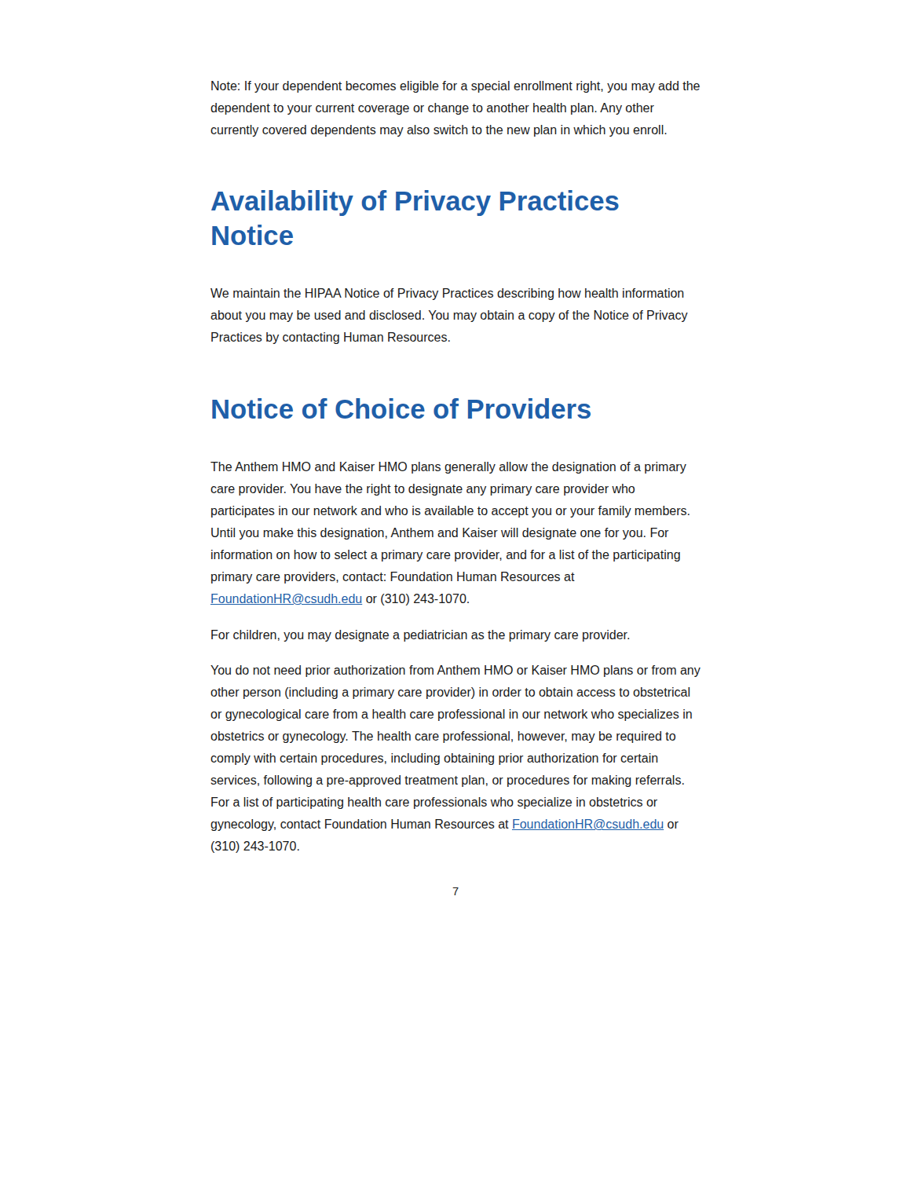Note: If your dependent becomes eligible for a special enrollment right, you may add the dependent to your current coverage or change to another health plan. Any other currently covered dependents may also switch to the new plan in which you enroll.
Availability of Privacy Practices Notice
We maintain the HIPAA Notice of Privacy Practices describing how health information about you may be used and disclosed. You may obtain a copy of the Notice of Privacy Practices by contacting Human Resources.
Notice of Choice of Providers
The Anthem HMO and Kaiser HMO plans generally allow the designation of a primary care provider. You have the right to designate any primary care provider who participates in our network and who is available to accept you or your family members. Until you make this designation, Anthem and Kaiser will designate one for you. For information on how to select a primary care provider, and for a list of the participating primary care providers, contact: Foundation Human Resources at FoundationHR@csudh.edu or (310) 243-1070.
For children, you may designate a pediatrician as the primary care provider.
You do not need prior authorization from Anthem HMO or Kaiser HMO plans or from any other person (including a primary care provider) in order to obtain access to obstetrical or gynecological care from a health care professional in our network who specializes in obstetrics or gynecology. The health care professional, however, may be required to comply with certain procedures, including obtaining prior authorization for certain services, following a pre-approved treatment plan, or procedures for making referrals. For a list of participating health care professionals who specialize in obstetrics or gynecology, contact Foundation Human Resources at FoundationHR@csudh.edu or (310) 243-1070.
7